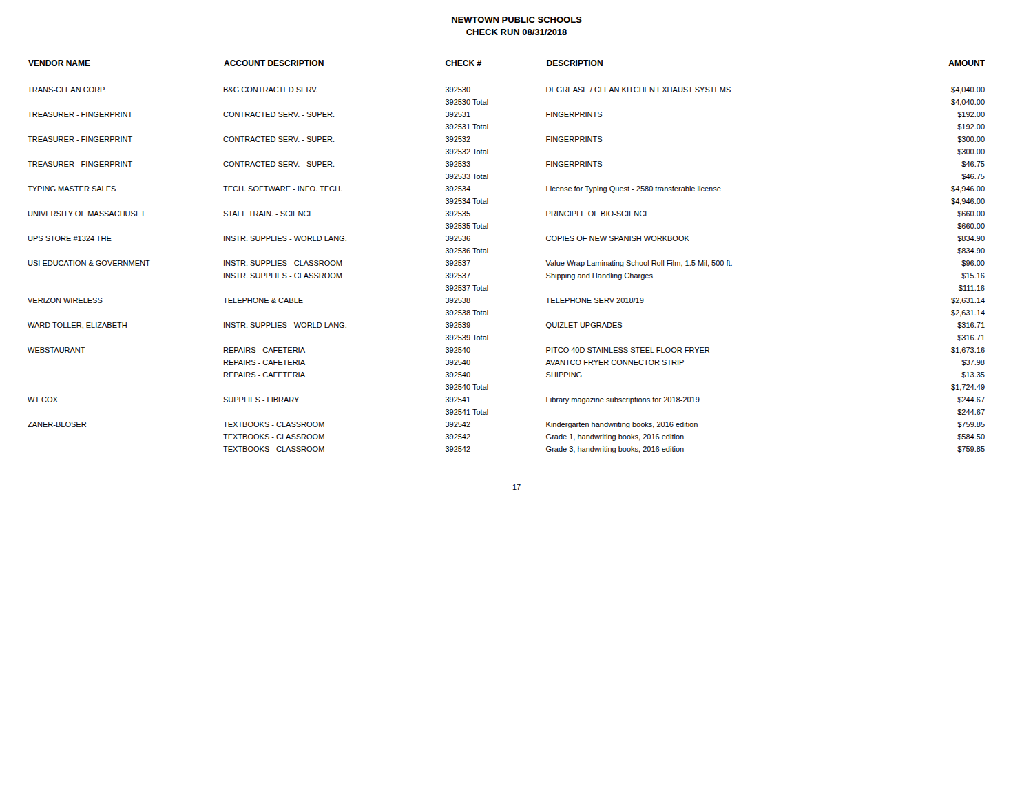NEWTOWN PUBLIC SCHOOLS
CHECK RUN 08/31/2018
| VENDOR NAME | ACCOUNT DESCRIPTION | CHECK # | DESCRIPTION | AMOUNT |
| --- | --- | --- | --- | --- |
| TRANS-CLEAN CORP. | B&G CONTRACTED SERV. | 392530 | DEGREASE / CLEAN KITCHEN EXHAUST SYSTEMS | $4,040.00 |
| | | 392530 Total | | $4,040.00 |
| TREASURER - FINGERPRINT | CONTRACTED SERV. - SUPER. | 392531 | FINGERPRINTS | $192.00 |
| | | 392531 Total | | $192.00 |
| TREASURER - FINGERPRINT | CONTRACTED SERV. - SUPER. | 392532 | FINGERPRINTS | $300.00 |
| | | 392532 Total | | $300.00 |
| TREASURER - FINGERPRINT | CONTRACTED SERV. - SUPER. | 392533 | FINGERPRINTS | $46.75 |
| | | 392533 Total | | $46.75 |
| TYPING MASTER SALES | TECH. SOFTWARE - INFO. TECH. | 392534 | License for Typing Quest - 2580 transferable license | $4,946.00 |
| | | 392534 Total | | $4,946.00 |
| UNIVERSITY OF MASSACHUSET | STAFF TRAIN. - SCIENCE | 392535 | PRINCIPLE OF BIO-SCIENCE | $660.00 |
| | | 392535 Total | | $660.00 |
| UPS STORE #1324 THE | INSTR. SUPPLIES - WORLD LANG. | 392536 | COPIES OF NEW SPANISH WORKBOOK | $834.90 |
| | | 392536 Total | | $834.90 |
| USI EDUCATION & GOVERNMENT | INSTR. SUPPLIES - CLASSROOM | 392537 | Value Wrap Laminating School Roll Film, 1.5 Mil, 500 ft. | $96.00 |
| | INSTR. SUPPLIES - CLASSROOM | 392537 | Shipping and Handling Charges | $15.16 |
| | | 392537 Total | | $111.16 |
| VERIZON WIRELESS | TELEPHONE & CABLE | 392538 | TELEPHONE SERV 2018/19 | $2,631.14 |
| | | 392538 Total | | $2,631.14 |
| WARD TOLLER, ELIZABETH | INSTR. SUPPLIES - WORLD LANG. | 392539 | QUIZLET UPGRADES | $316.71 |
| | | 392539 Total | | $316.71 |
| WEBSTAURANT | REPAIRS - CAFETERIA | 392540 | PITCO 40D STAINLESS STEEL FLOOR FRYER | $1,673.16 |
| | REPAIRS - CAFETERIA | 392540 | AVANTCO FRYER CONNECTOR STRIP | $37.98 |
| | REPAIRS - CAFETERIA | 392540 | SHIPPING | $13.35 |
| | | 392540 Total | | $1,724.49 |
| WT COX | SUPPLIES - LIBRARY | 392541 | Library magazine subscriptions for 2018-2019 | $244.67 |
| | | 392541 Total | | $244.67 |
| ZANER-BLOSER | TEXTBOOKS - CLASSROOM | 392542 | Kindergarten handwriting books, 2016 edition | $759.85 |
| | TEXTBOOKS - CLASSROOM | 392542 | Grade 1, handwriting books, 2016 edition | $584.50 |
| | TEXTBOOKS - CLASSROOM | 392542 | Grade 3, handwriting books, 2016 edition | $759.85 |
17